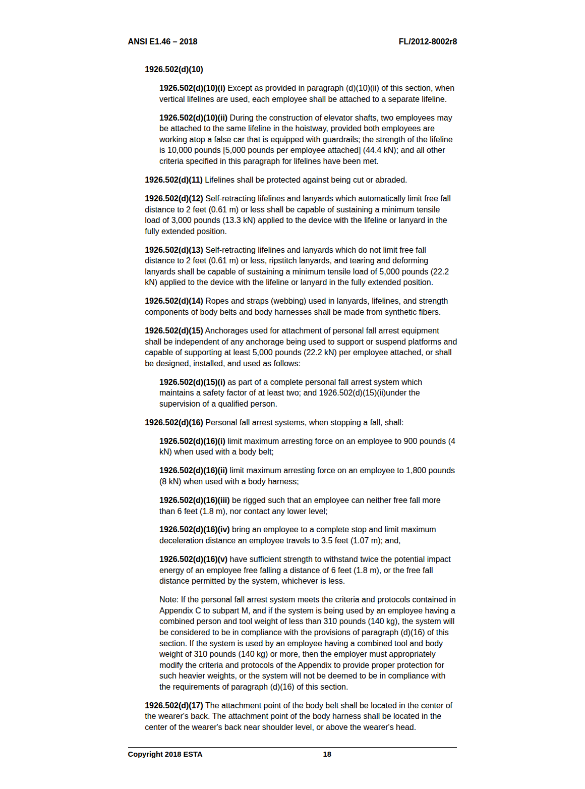ANSI E1.46 – 2018 FL/2012-8002r8
1926.502(d)(10)
1926.502(d)(10)(i) Except as provided in paragraph (d)(10)(ii) of this section, when vertical lifelines are used, each employee shall be attached to a separate lifeline.
1926.502(d)(10)(ii) During the construction of elevator shafts, two employees may be attached to the same lifeline in the hoistway, provided both employees are working atop a false car that is equipped with guardrails; the strength of the lifeline is 10,000 pounds [5,000 pounds per employee attached] (44.4 kN); and all other criteria specified in this paragraph for lifelines have been met.
1926.502(d)(11) Lifelines shall be protected against being cut or abraded.
1926.502(d)(12) Self-retracting lifelines and lanyards which automatically limit free fall distance to 2 feet (0.61 m) or less shall be capable of sustaining a minimum tensile load of 3,000 pounds (13.3 kN) applied to the device with the lifeline or lanyard in the fully extended position.
1926.502(d)(13) Self-retracting lifelines and lanyards which do not limit free fall distance to 2 feet (0.61 m) or less, ripstitch lanyards, and tearing and deforming lanyards shall be capable of sustaining a minimum tensile load of 5,000 pounds (22.2 kN) applied to the device with the lifeline or lanyard in the fully extended position.
1926.502(d)(14) Ropes and straps (webbing) used in lanyards, lifelines, and strength components of body belts and body harnesses shall be made from synthetic fibers.
1926.502(d)(15) Anchorages used for attachment of personal fall arrest equipment shall be independent of any anchorage being used to support or suspend platforms and capable of supporting at least 5,000 pounds (22.2 kN) per employee attached, or shall be designed, installed, and used as follows:
1926.502(d)(15)(i) as part of a complete personal fall arrest system which maintains a safety factor of at least two; and 1926.502(d)(15)(ii)under the supervision of a qualified person.
1926.502(d)(16) Personal fall arrest systems, when stopping a fall, shall:
1926.502(d)(16)(i) limit maximum arresting force on an employee to 900 pounds (4 kN) when used with a body belt;
1926.502(d)(16)(ii) limit maximum arresting force on an employee to 1,800 pounds (8 kN) when used with a body harness;
1926.502(d)(16)(iii) be rigged such that an employee can neither free fall more than 6 feet (1.8 m), nor contact any lower level;
1926.502(d)(16)(iv) bring an employee to a complete stop and limit maximum deceleration distance an employee travels to 3.5 feet (1.07 m); and,
1926.502(d)(16)(v) have sufficient strength to withstand twice the potential impact energy of an employee free falling a distance of 6 feet (1.8 m), or the free fall distance permitted by the system, whichever is less.
Note: If the personal fall arrest system meets the criteria and protocols contained in Appendix C to subpart M, and if the system is being used by an employee having a combined person and tool weight of less than 310 pounds (140 kg), the system will be considered to be in compliance with the provisions of paragraph (d)(16) of this section. If the system is used by an employee having a combined tool and body weight of 310 pounds (140 kg) or more, then the employer must appropriately modify the criteria and protocols of the Appendix to provide proper protection for such heavier weights, or the system will not be deemed to be in compliance with the requirements of paragraph (d)(16) of this section.
1926.502(d)(17) The attachment point of the body belt shall be located in the center of the wearer's back. The attachment point of the body harness shall be located in the center of the wearer's back near shoulder level, or above the wearer's head.
Copyright 2018 ESTA 18